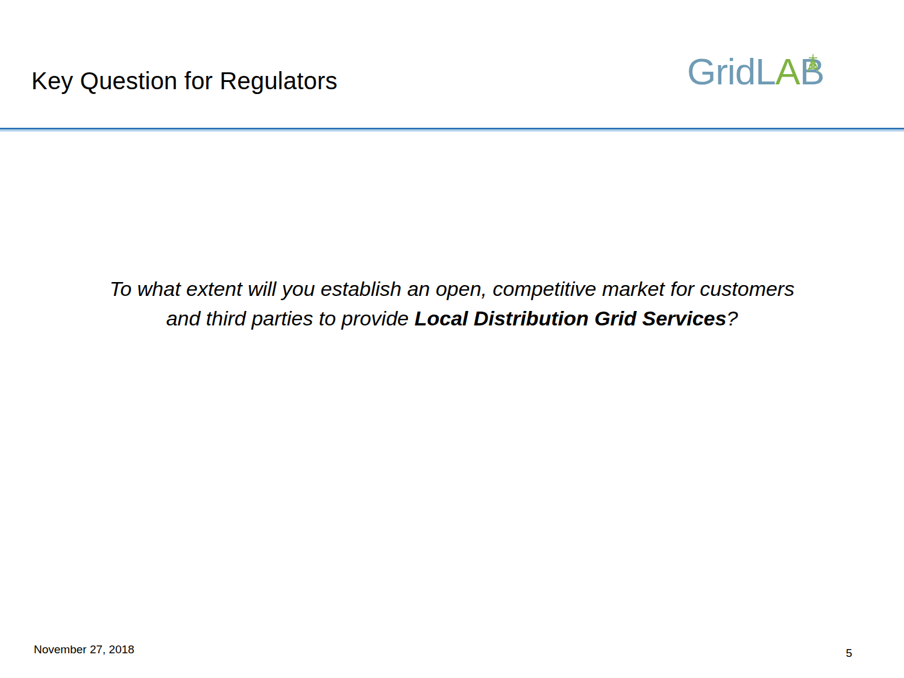Key Question for Regulators
GridL AB
To what extent will you establish an open, competitive market for customers and third parties to provide Local Distribution Grid Services?
November 27, 2018
5